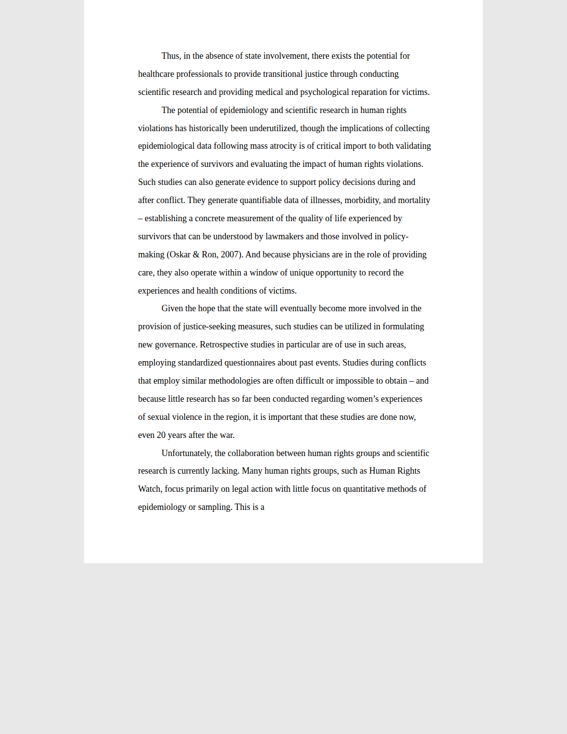Thus, in the absence of state involvement, there exists the potential for healthcare professionals to provide transitional justice through conducting scientific research and providing medical and psychological reparation for victims.
The potential of epidemiology and scientific research in human rights violations has historically been underutilized, though the implications of collecting epidemiological data following mass atrocity is of critical import to both validating the experience of survivors and evaluating the impact of human rights violations. Such studies can also generate evidence to support policy decisions during and after conflict. They generate quantifiable data of illnesses, morbidity, and mortality – establishing a concrete measurement of the quality of life experienced by survivors that can be understood by lawmakers and those involved in policy-making (Oskar & Ron, 2007). And because physicians are in the role of providing care, they also operate within a window of unique opportunity to record the experiences and health conditions of victims.
Given the hope that the state will eventually become more involved in the provision of justice-seeking measures, such studies can be utilized in formulating new governance. Retrospective studies in particular are of use in such areas, employing standardized questionnaires about past events. Studies during conflicts that employ similar methodologies are often difficult or impossible to obtain – and because little research has so far been conducted regarding women’s experiences of sexual violence in the region, it is important that these studies are done now, even 20 years after the war.
Unfortunately, the collaboration between human rights groups and scientific research is currently lacking. Many human rights groups, such as Human Rights Watch, focus primarily on legal action with little focus on quantitative methods of epidemiology or sampling. This is a